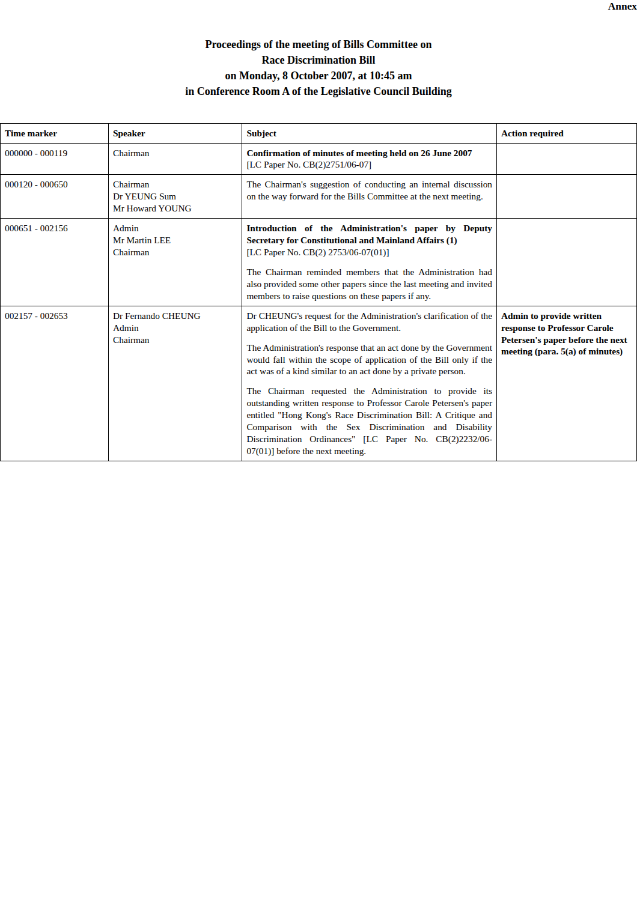Annex
Proceedings of the meeting of Bills Committee on
Race Discrimination Bill
on Monday, 8 October 2007, at 10:45 am
in Conference Room A of the Legislative Council Building
| Time marker | Speaker | Subject | Action required |
| --- | --- | --- | --- |
| 000000 - 000119 | Chairman | Confirmation of minutes of meeting held on 26 June 2007 [LC Paper No. CB(2)2751/06-07] | |
| 000120 - 000650 | Chairman Dr YEUNG Sum Mr Howard YOUNG | The Chairman's suggestion of conducting an internal discussion on the way forward for the Bills Committee at the next meeting. | |
| 000651 - 002156 | Admin Mr Martin LEE Chairman | Introduction of the Administration's paper by Deputy Secretary for Constitutional and Mainland Affairs (1) [LC Paper No. CB(2) 2753/06-07(01)] The Chairman reminded members that the Administration had also provided some other papers since the last meeting and invited members to raise questions on these papers if any. | |
| 002157 - 002653 | Dr Fernando CHEUNG Admin Chairman | Dr CHEUNG's request for the Administration's clarification of the application of the Bill to the Government. The Administration's response that an act done by the Government would fall within the scope of application of the Bill only if the act was of a kind similar to an act done by a private person. The Chairman requested the Administration to provide its outstanding written response to Professor Carole Petersen's paper entitled "Hong Kong's Race Discrimination Bill: A Critique and Comparison with the Sex Discrimination and Disability Discrimination Ordinances" [LC Paper No. CB(2)2232/06-07(01)] before the next meeting. | Admin to provide written response to Professor Carole Petersen's paper before the next meeting (para. 5(a) of minutes) |